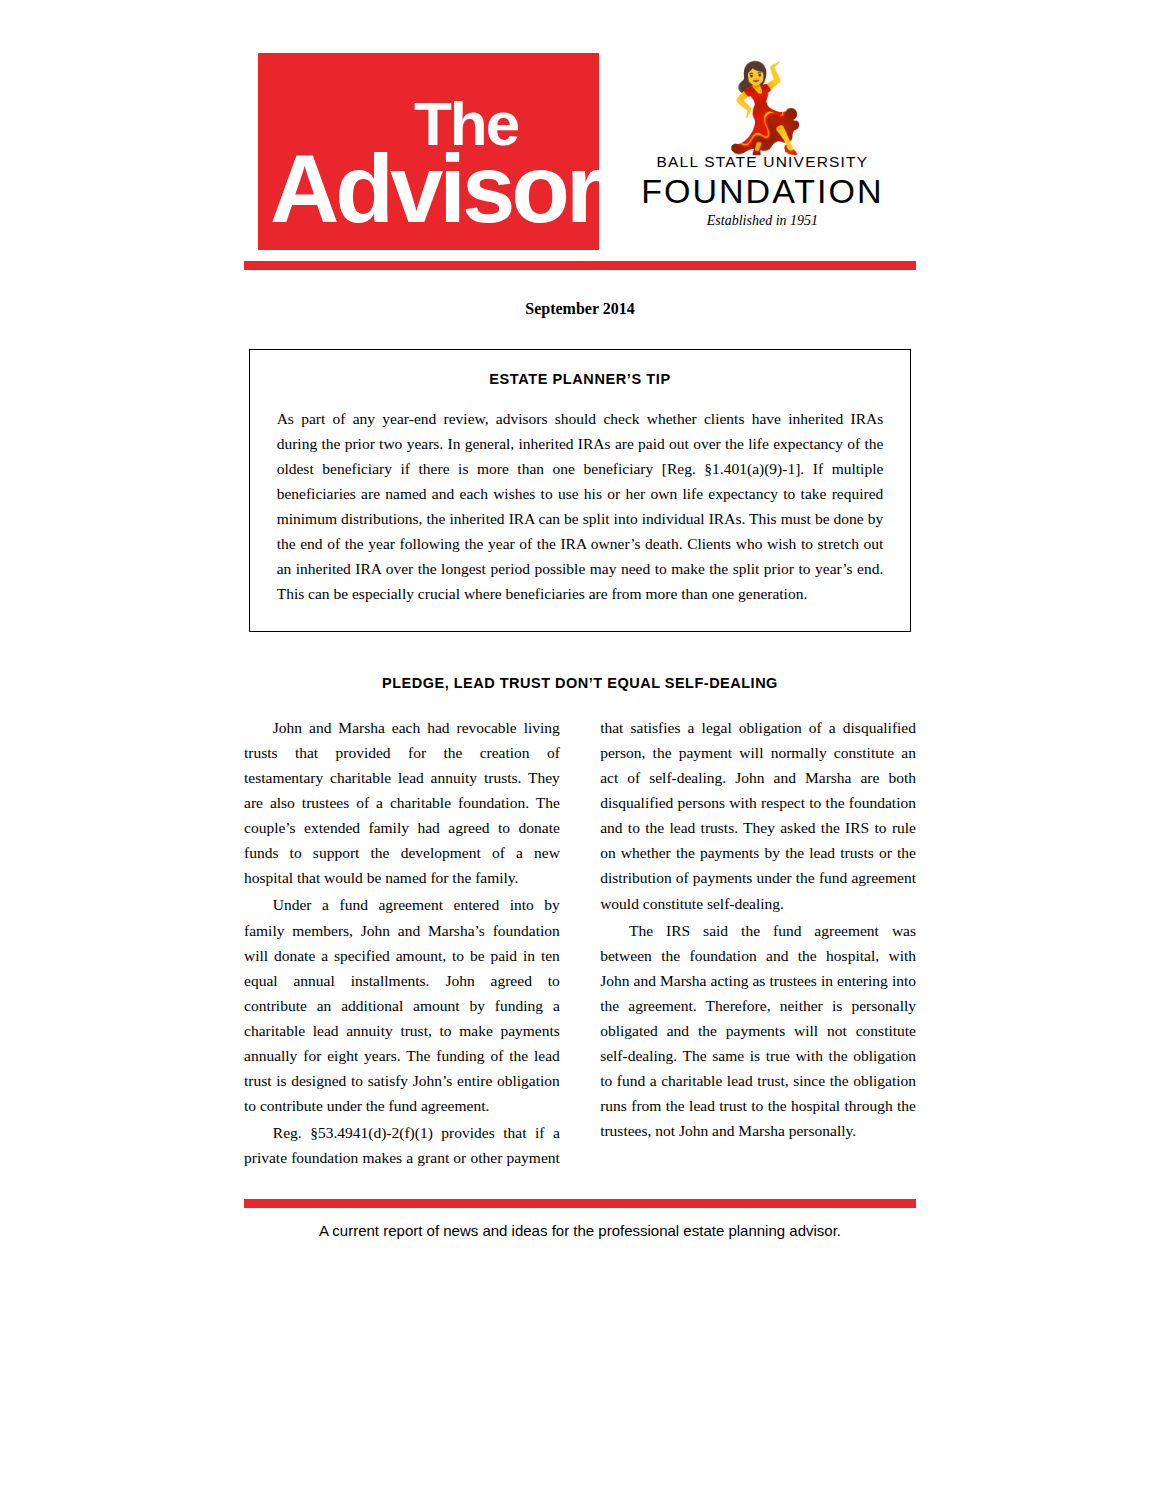The
Advisor
💃
BALL STATE UNIVERSITY
FOUNDATION
Established in 1951
September 2014
ESTATE PLANNER’S TIP
As part of any year-end review, advisors should check whether clients have inherited IRAs during the prior two years. In general, inherited IRAs are paid out over the life expectancy of the oldest beneficiary if there is more than one beneficiary [Reg. §1.401(a)(9)-1]. If multiple beneficiaries are named and each wishes to use his or her own life expectancy to take required minimum distributions, the inherited IRA can be split into individual IRAs. This must be done by the end of the year following the year of the IRA owner’s death. Clients who wish to stretch out an inherited IRA over the longest period possible may need to make the split prior to year’s end. This can be especially crucial where beneficiaries are from more than one generation.
PLEDGE, LEAD TRUST DON’T EQUAL SELF-DEALING
John and Marsha each had revocable living trusts that provided for the creation of testamentary charitable lead annuity trusts. They are also trustees of a charitable foundation. The couple’s extended family had agreed to donate funds to support the development of a new hospital that would be named for the family.
Under a fund agreement entered into by family members, John and Marsha’s foundation will donate a specified amount, to be paid in ten equal annual installments. John agreed to contribute an additional amount by funding a charitable lead annuity trust, to make payments annually for eight years. The funding of the lead trust is designed to satisfy John’s entire obligation to contribute under the fund agreement.
Reg. §53.4941(d)-2(f)(1) provides that if a private foundation makes a grant or other payment that satisfies a legal obligation of a disqualified person, the payment will normally constitute an act of self-dealing. John and Marsha are both disqualified persons with respect to the foundation and to the lead trusts. They asked the IRS to rule on whether the payments by the lead trusts or the distribution of payments under the fund agreement would constitute self-dealing.
The IRS said the fund agreement was between the foundation and the hospital, with John and Marsha acting as trustees in entering into the agreement. Therefore, neither is personally obligated and the payments will not constitute self-dealing. The same is true with the obligation to fund a charitable lead trust, since the obligation runs from the lead trust to the hospital through the trustees, not John and Marsha personally.
A current report of news and ideas for the professional estate planning advisor.